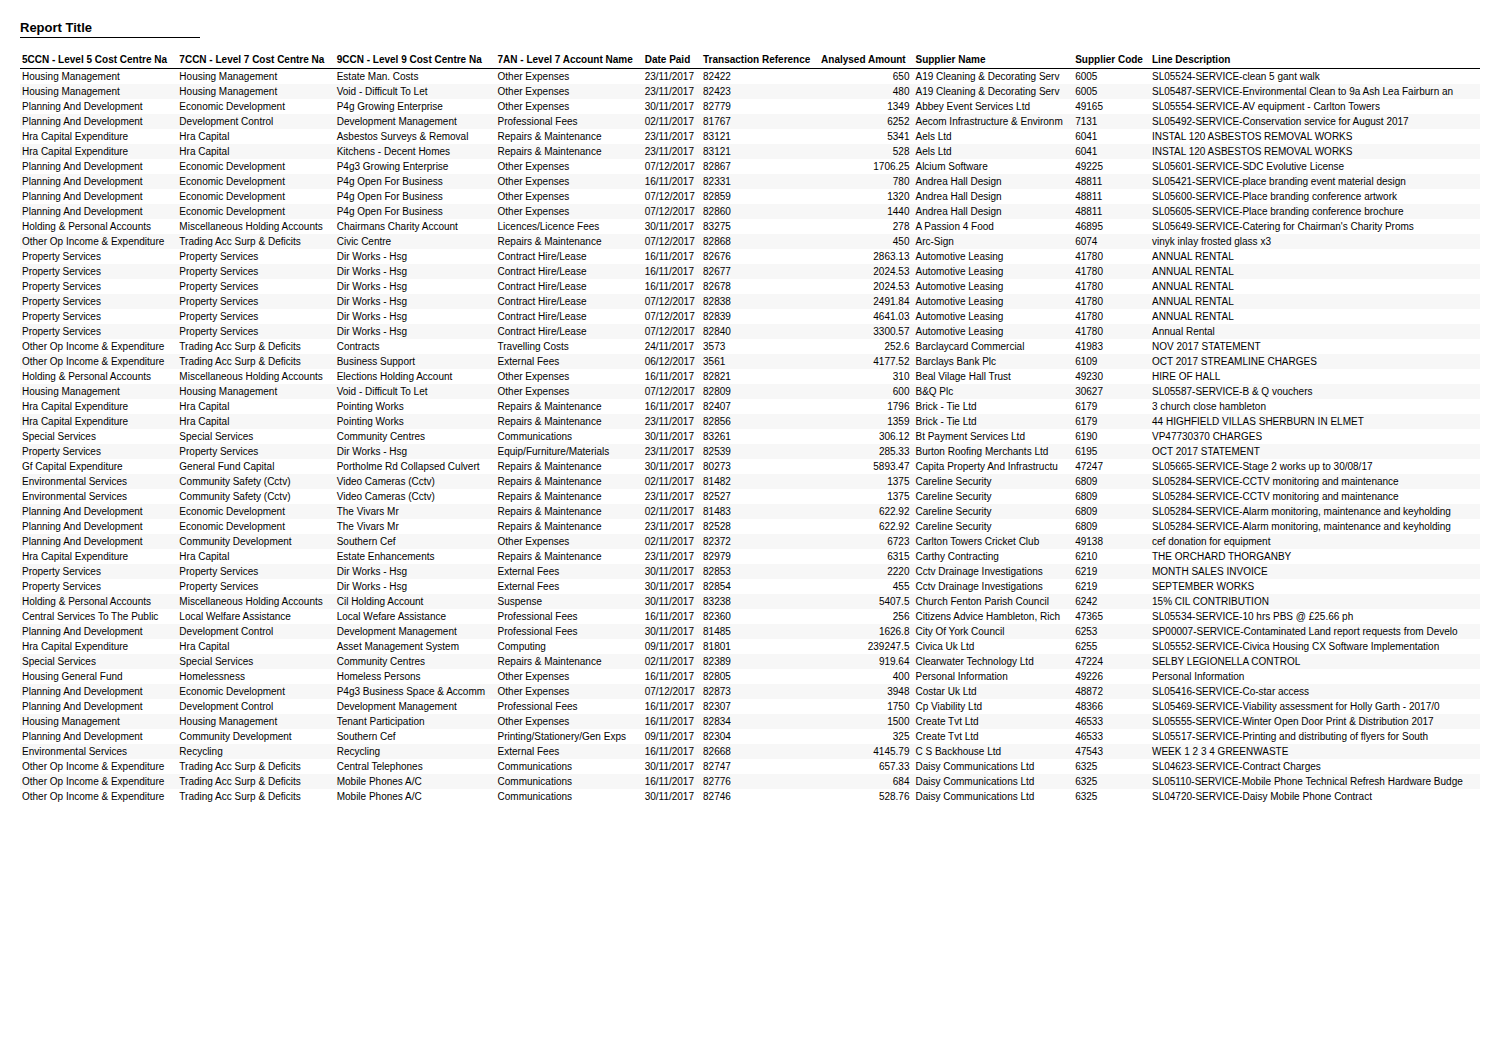Report Title
| 5CCN - Level 5 Cost Centre Na | 7CCN - Level 7 Cost Centre Na | 9CCN - Level 9 Cost Centre Na | 7AN - Level 7 Account Name | Date Paid | Transaction Reference | Analysed Amount | Supplier Name | Supplier Code | Line Description |
| --- | --- | --- | --- | --- | --- | --- | --- | --- | --- |
| Housing Management | Housing Management | Estate Man. Costs | Other Expenses | 23/11/2017 | 82422 | 650 | A19 Cleaning & Decorating Serv | 6005 | SL05524-SERVICE-clean 5 gant walk |
| Housing Management | Housing Management | Void - Difficult To Let | Other Expenses | 23/11/2017 | 82423 | 480 | A19 Cleaning & Decorating Serv | 6005 | SL05487-SERVICE-Environmental Clean to 9a Ash Lea Fairburn an |
| Planning And Development | Economic Development | P4g Growing Enterprise | Other Expenses | 30/11/2017 | 82779 | 1349 | Abbey Event Services Ltd | 49165 | SL05554-SERVICE-AV equipment - Carlton Towers |
| Planning And Development | Development Control | Development Management | Professional Fees | 02/11/2017 | 81767 | 6252 | Aecom Infrastructure & Environm | 7131 | SL05492-SERVICE-Conservation service for August 2017 |
| Hra Capital Expenditure | Hra Capital | Asbestos Surveys & Removal | Repairs & Maintenance | 23/11/2017 | 83121 | 5341 | Aels Ltd | 6041 | INSTAL 120 ASBESTOS REMOVAL WORKS |
| Hra Capital Expenditure | Hra Capital | Kitchens - Decent Homes | Repairs & Maintenance | 23/11/2017 | 83121 | 528 | Aels Ltd | 6041 | INSTAL 120 ASBESTOS REMOVAL WORKS |
| Planning And Development | Economic Development | P4g3 Growing Enterprise | Other Expenses | 07/12/2017 | 82867 | 1706.25 | Alcium Software | 49225 | SL05601-SERVICE-SDC Evolutive License |
| Planning And Development | Economic Development | P4g Open For Business | Other Expenses | 16/11/2017 | 82331 | 780 | Andrea Hall Design | 48811 | SL05421-SERVICE-place branding event material design |
| Planning And Development | Economic Development | P4g Open For Business | Other Expenses | 07/12/2017 | 82859 | 1320 | Andrea Hall Design | 48811 | SL05600-SERVICE-Place branding conference artwork |
| Planning And Development | Economic Development | P4g Open For Business | Other Expenses | 07/12/2017 | 82860 | 1440 | Andrea Hall Design | 48811 | SL05605-SERVICE-Place branding conference brochure |
| Holding & Personal Accounts | Miscellaneous Holding Accounts | Chairmans Charity Account | Licences/Licence Fees | 30/11/2017 | 83275 | 278 | A Passion 4 Food | 46895 | SL05649-SERVICE-Catering for Chairman's Charity Proms |
| Other Op Income & Expenditure | Trading Acc Surp & Deficits | Civic Centre | Repairs & Maintenance | 07/12/2017 | 82868 | 450 | Arc-Sign | 6074 | vinyk inlay frosted glass x3 |
| Property Services | Property Services | Dir Works - Hsg | Contract Hire/Lease | 16/11/2017 | 82676 | 2863.13 | Automotive Leasing | 41780 | ANNUAL RENTAL |
| Property Services | Property Services | Dir Works - Hsg | Contract Hire/Lease | 16/11/2017 | 82677 | 2024.53 | Automotive Leasing | 41780 | ANNUAL RENTAL |
| Property Services | Property Services | Dir Works - Hsg | Contract Hire/Lease | 16/11/2017 | 82678 | 2024.53 | Automotive Leasing | 41780 | ANNUAL RENTAL |
| Property Services | Property Services | Dir Works - Hsg | Contract Hire/Lease | 07/12/2017 | 82838 | 2491.84 | Automotive Leasing | 41780 | ANNUAL RENTAL |
| Property Services | Property Services | Dir Works - Hsg | Contract Hire/Lease | 07/12/2017 | 82839 | 4641.03 | Automotive Leasing | 41780 | ANNUAL RENTAL |
| Property Services | Property Services | Dir Works - Hsg | Contract Hire/Lease | 07/12/2017 | 82840 | 3300.57 | Automotive Leasing | 41780 | Annual Rental |
| Other Op Income & Expenditure | Trading Acc Surp & Deficits | Contracts | Travelling Costs | 24/11/2017 | 3573 | 252.6 | Barclaycard Commercial | 41983 | NOV 2017 STATEMENT |
| Other Op Income & Expenditure | Trading Acc Surp & Deficits | Business Support | External Fees | 06/12/2017 | 3561 | 4177.52 | Barclays Bank Plc | 6109 | OCT 2017 STREAMLINE CHARGES |
| Holding & Personal Accounts | Miscellaneous Holding Accounts | Elections Holding Account | Other Expenses | 16/11/2017 | 82821 | 310 | Beal Vilage Hall Trust | 49230 | HIRE OF HALL |
| Housing Management | Housing Management | Void - Difficult To Let | Other Expenses | 07/12/2017 | 82809 | 600 | B&Q Plc | 30627 | SL05587-SERVICE-B & Q vouchers |
| Hra Capital Expenditure | Hra Capital | Pointing Works | Repairs & Maintenance | 16/11/2017 | 82407 | 1796 | Brick - Tie Ltd | 6179 | 3 church close hambleton |
| Hra Capital Expenditure | Hra Capital | Pointing Works | Repairs & Maintenance | 23/11/2017 | 82856 | 1359 | Brick - Tie Ltd | 6179 | 44 HIGHFIELD VILLAS SHERBURN IN ELMET |
| Special Services | Special Services | Community Centres | Communications | 30/11/2017 | 83261 | 306.12 | Bt Payment Services Ltd | 6190 | VP47730370 CHARGES |
| Property Services | Property Services | Dir Works - Hsg | Equip/Furniture/Materials | 23/11/2017 | 82539 | 285.33 | Burton Roofing Merchants Ltd | 6195 | OCT 2017 STATEMENT |
| Gf Capital Expenditure | General Fund Capital | Portholme Rd Collapsed Culvert | Repairs & Maintenance | 30/11/2017 | 80273 | 5893.47 | Capita Property And Infrastructu | 47247 | SL05665-SERVICE-Stage 2 works up to 30/08/17 |
| Environmental Services | Community Safety (Cctv) | Video Cameras (Cctv) | Repairs & Maintenance | 02/11/2017 | 81482 | 1375 | Careline Security | 6809 | SL05284-SERVICE-CCTV monitoring and maintenance |
| Environmental Services | Community Safety (Cctv) | Video Cameras (Cctv) | Repairs & Maintenance | 23/11/2017 | 82527 | 1375 | Careline Security | 6809 | SL05284-SERVICE-CCTV monitoring and maintenance |
| Planning And Development | Economic Development | The Vivars Mr | Repairs & Maintenance | 02/11/2017 | 81483 | 622.92 | Careline Security | 6809 | SL05284-SERVICE-Alarm monitoring, maintenance and keyholding |
| Planning And Development | Economic Development | The Vivars Mr | Repairs & Maintenance | 23/11/2017 | 82528 | 622.92 | Careline Security | 6809 | SL05284-SERVICE-Alarm monitoring, maintenance and keyholding |
| Planning And Development | Community Development | Southern Cef | Other Expenses | 02/11/2017 | 82372 | 6723 | Carlton Towers Cricket Club | 49138 | cef donation for equipment |
| Hra Capital Expenditure | Hra Capital | Estate Enhancements | Repairs & Maintenance | 23/11/2017 | 82979 | 6315 | Carthy Contracting | 6210 | THE ORCHARD THORGANBY |
| Property Services | Property Services | Dir Works - Hsg | External Fees | 30/11/2017 | 82853 | 2220 | Cctv Drainage Investigations | 6219 | MONTH SALES INVOICE |
| Property Services | Property Services | Dir Works - Hsg | External Fees | 30/11/2017 | 82854 | 455 | Cctv Drainage Investigations | 6219 | SEPTEMBER WORKS |
| Holding & Personal Accounts | Miscellaneous Holding Accounts | Cil Holding Account | Suspense | 30/11/2017 | 83238 | 5407.5 | Church Fenton Parish Council | 6242 | 15% CIL CONTRIBUTION |
| Central Services To The Public | Local Welfare Assistance | Local Wefare Assistance | Professional Fees | 16/11/2017 | 82360 | 256 | Citizens Advice Hambleton, Rich | 47365 | SL05534-SERVICE-10 hrs PBS @ £25.66 ph |
| Planning And Development | Development Control | Development Management | Professional Fees | 30/11/2017 | 81485 | 1626.8 | City Of York Council | 6253 | SP00007-SERVICE-Contaminated Land report requests from Develo |
| Hra Capital Expenditure | Hra Capital | Asset Management System | Computing | 09/11/2017 | 81801 | 239247.5 | Civica Uk Ltd | 6255 | SL05552-SERVICE-Civica Housing CX Software Implementation |
| Special Services | Special Services | Community Centres | Repairs & Maintenance | 02/11/2017 | 82389 | 919.64 | Clearwater Technology Ltd | 47224 | SELBY LEGIONELLA CONTROL |
| Housing General Fund | Homelessness | Homeless Persons | Other Expenses | 16/11/2017 | 82805 | 400 | Personal Information | 49226 | Personal Information |
| Planning And Development | Economic Development | P4g3 Business Space & Accomm | Other Expenses | 07/12/2017 | 82873 | 3948 | Costar Uk Ltd | 48872 | SL05416-SERVICE-Co-star access |
| Planning And Development | Development Control | Development Management | Professional Fees | 16/11/2017 | 82307 | 1750 | Cp Viability Ltd | 48366 | SL05469-SERVICE-Viability assessment for Holly Garth - 2017/0 |
| Housing Management | Housing Management | Tenant Participation | Other Expenses | 16/11/2017 | 82834 | 1500 | Create Tvt Ltd | 46533 | SL05555-SERVICE-Winter Open Door Print & Distribution 2017 |
| Planning And Development | Community Development | Southern Cef | Printing/Stationery/Gen Exps | 09/11/2017 | 82304 | 325 | Create Tvt Ltd | 46533 | SL05517-SERVICE-Printing and distributing of flyers for South |
| Environmental Services | Recycling | Recycling | External Fees | 16/11/2017 | 82668 | 4145.79 | C S Backhouse Ltd | 47543 | WEEK 1 2 3 4 GREENWASTE |
| Other Op Income & Expenditure | Trading Acc Surp & Deficits | Central Telephones | Communications | 30/11/2017 | 82747 | 657.33 | Daisy Communications Ltd | 6325 | SL04623-SERVICE-Contract Charges |
| Other Op Income & Expenditure | Trading Acc Surp & Deficits | Mobile Phones A/C | Communications | 16/11/2017 | 82776 | 684 | Daisy Communications Ltd | 6325 | SL05110-SERVICE-Mobile Phone Technical Refresh Hardware Budge |
| Other Op Income & Expenditure | Trading Acc Surp & Deficits | Mobile Phones A/C | Communications | 30/11/2017 | 82746 | 528.76 | Daisy Communications Ltd | 6325 | SL04720-SERVICE-Daisy Mobile Phone Contract |